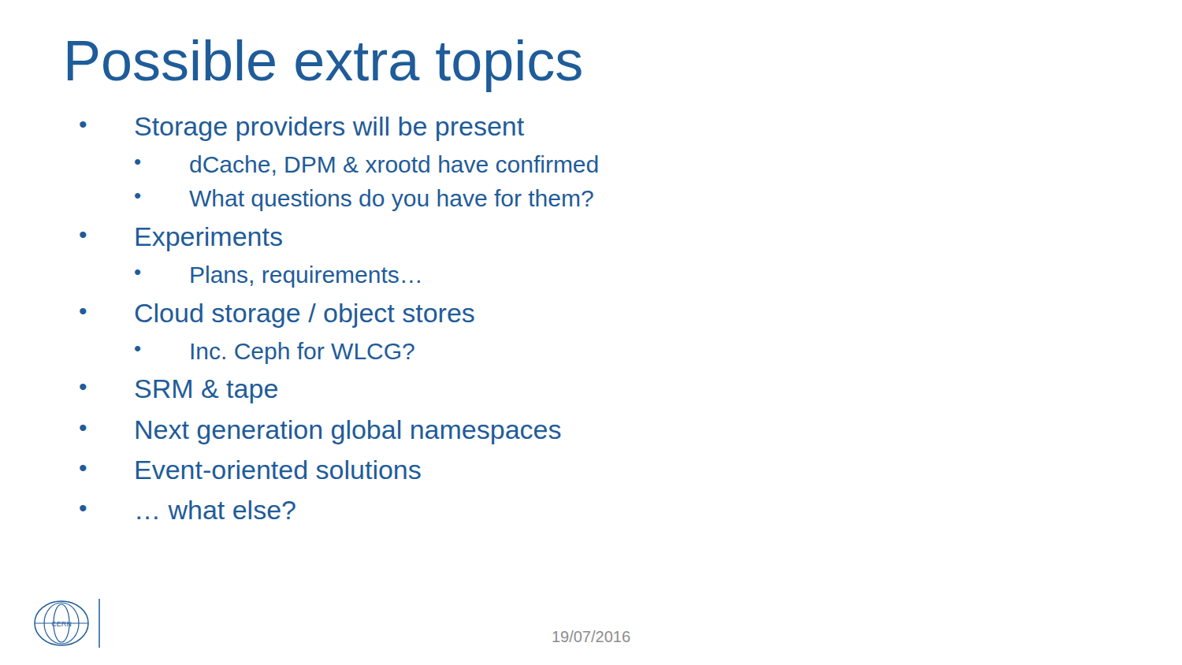Possible extra topics
Storage providers will be present
dCache, DPM & xrootd have confirmed
What questions do you have for them?
Experiments
Plans, requirements…
Cloud storage / object stores
Inc. Ceph for WLCG?
SRM & tape
Next generation global namespaces
Event-oriented solutions
… what else?
CERN
19/07/2016